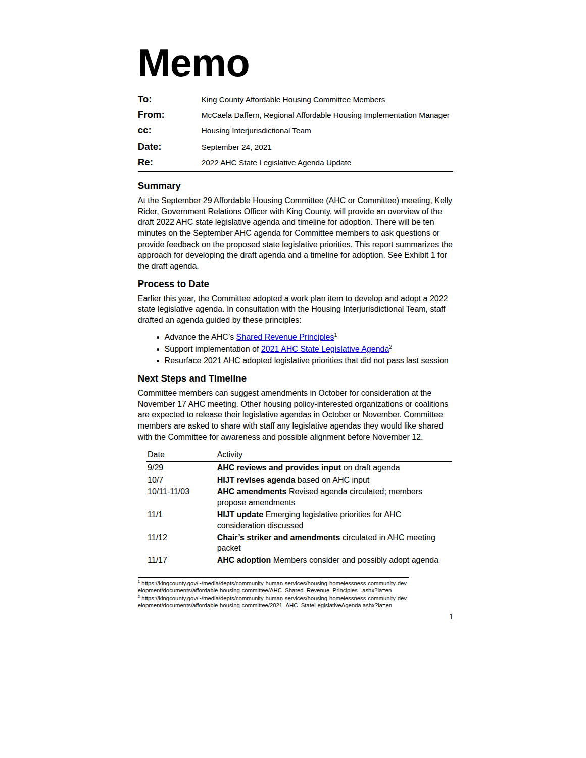Memo
| To: | King County Affordable Housing Committee Members |
| From: | McCaela Daffern, Regional Affordable Housing Implementation Manager |
| cc: | Housing Interjurisdictional Team |
| Date: | September 24, 2021 |
| Re: | 2022 AHC State Legislative Agenda Update |
Summary
At the September 29 Affordable Housing Committee (AHC or Committee) meeting, Kelly Rider, Government Relations Officer with King County, will provide an overview of the draft 2022 AHC state legislative agenda and timeline for adoption. There will be ten minutes on the September AHC agenda for Committee members to ask questions or provide feedback on the proposed state legislative priorities. This report summarizes the approach for developing the draft agenda and a timeline for adoption. See Exhibit 1 for the draft agenda.
Process to Date
Earlier this year, the Committee adopted a work plan item to develop and adopt a 2022 state legislative agenda. In consultation with the Housing Interjurisdictional Team, staff drafted an agenda guided by these principles:
Advance the AHC’s Shared Revenue Principles1
Support implementation of 2021 AHC State Legislative Agenda2
Resurface 2021 AHC adopted legislative priorities that did not pass last session
Next Steps and Timeline
Committee members can suggest amendments in October for consideration at the November 17 AHC meeting. Other housing policy-interested organizations or coalitions are expected to release their legislative agendas in October or November. Committee members are asked to share with staff any legislative agendas they would like shared with the Committee for awareness and possible alignment before November 12.
| Date | Activity |
| --- | --- |
| 9/29 | AHC reviews and provides input on draft agenda |
| 10/7 | HIJT revises agenda based on AHC input |
| 10/11-11/03 | AHC amendments Revised agenda circulated; members propose amendments |
| 11/1 | HIJT update Emerging legislative priorities for AHC consideration discussed |
| 11/12 | Chair’s striker and amendments circulated in AHC meeting packet |
| 11/17 | AHC adoption Members consider and possibly adopt agenda |
1 https://kingcounty.gov/~/media/depts/community-human-services/housing-homelessness-community-development/documents/affordable-housing-committee/AHC_Shared_Revenue_Principles_.ashx?la=en
2 https://kingcounty.gov/~/media/depts/community-human-services/housing-homelessness-community-development/documents/affordable-housing-committee/2021_AHC_StateLegislativeAgenda.ashx?la=en
1